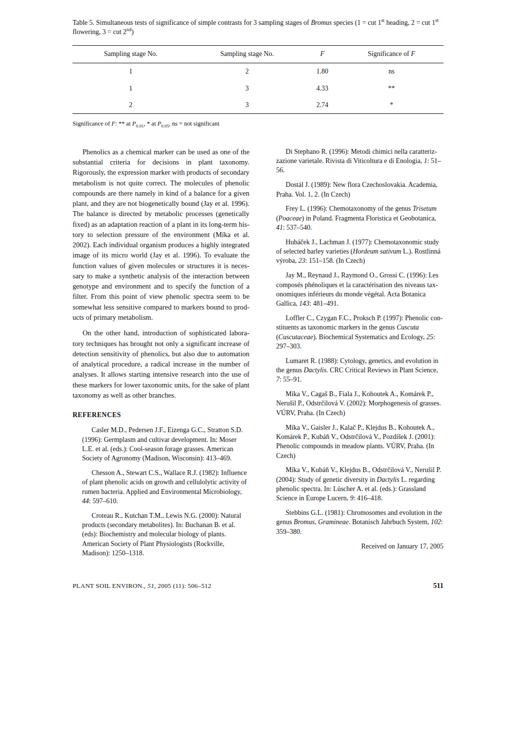Table 5. Simultaneous tests of significance of simple contrasts for 3 sampling stages of Bromus species (1 = cut 1st heading, 2 = cut 1st flowering, 3 = cut 2nd)
| Sampling stage No. | Sampling stage No. | F | Significance of F |
| --- | --- | --- | --- |
| 1 | 2 | 1.80 | ns |
| 1 | 3 | 4.33 | ** |
| 2 | 3 | 2.74 | * |
Significance of F: ** at P0.01, * at P0.05, ns = not significant
Phenolics as a chemical marker can be used as one of the substantial criteria for decisions in plant taxonomy. Rigorously, the expression marker with products of secondary metabolism is not quite correct. The molecules of phenolic compounds are there namely in kind of a balance for a given plant, and they are not biogenetically bound (Jay et al. 1996). The balance is directed by metabolic processes (genetically fixed) as an adaptation reaction of a plant in its long-term history to selection pressure of the environment (Míka et al. 2002). Each individual organism produces a highly integrated image of its micro world (Jay et al. 1996). To evaluate the function values of given molecules or structures it is necessary to make a synthetic analysis of the interaction between genotype and environment and to specify the function of a filter. From this point of view phenolic spectra seem to be somewhat less sensitive compared to markers bound to products of primary metabolism.
On the other hand, introduction of sophisticated laboratory techniques has brought not only a significant increase of detection sensitivity of phenolics, but also due to automation of analytical procedure, a radical increase in the number of analyses. It allows starting intensive research into the use of these markers for lower taxonomic units, for the sake of plant taxonomy as well as other branches.
References
Casler M.D., Pedersen J.F., Eizenga G.C., Stratton S.D. (1996): Germplasm and cultivar development. In: Moser L.E. et al. (eds.): Cool-season forage grasses. American Society of Agronomy (Madison, Wisconsin): 413–469.
Chesson A., Stewart C.S., Wallace R.J. (1982): Influence of plant phenolic acids on growth and cellulolytic activity of rumen bacteria. Applied and Environmental Microbiology, 44: 597–610.
Croteau R., Kutchan T.M., Lewis N.G. (2000): Natural products (secondary metabolites). In: Buchanan B. et al. (eds): Biochemistry and molecular biology of plants. American Society of Plant Physiologists (Rockville, Madison): 1250–1318.
Di Stephano R. (1996): Metodi chimici nella caratterizzazione varietale. Rivista di Viticoltura e di Enologia, 1: 51–56.
Dostál J. (1989): New flora Czechoslovakia. Academia, Praha. Vol. 1, 2. (In Czech)
Frey L. (1996): Chemotaxonomy of the genus Trisetum (Poaceae) in Poland. Fragmenta Floristica et Geobotanica, 41: 537–540.
Hubáček J., Lachman J. (1977): Chemotaxonomic study of selected barley varieties (Hordeum sativum L.). Rostlinná výroba, 23: 151–158. (In Czech)
Jay M., Reynaud J., Raymond O., Grossi C. (1996): Les composés phénoliques et la caractérisation des niveaus taxonomiques inférieurs du monde végétal. Acta Botanica Gallica, 143: 481–491.
Loffler C., Czygan F.C., Proksch P. (1997): Phenolic constituents as taxonomic markers in the genus Cuscuta (Cuscutaceae). Biochemical Systematics and Ecology, 25: 297–303.
Lumaret R. (1988): Cytology, genetics, and evolution in the genus Dactylis. CRC Critical Reviews in Plant Science, 7: 55–91.
Míka V., Cagaš B., Fiala J., Kohoutek A., Komárek P., Nerušil P., Odstrčilová V. (2002): Morphogenesis of grasses. VÚRV, Praha. (In Czech)
Míka V., Gaisler J., Kalač P., Klejdus B., Kohoutek A., Komárek P., Kubáň V., Odstrčilová V., Pozdíšek J. (2001): Phenolic compounds in meadow plants. VÚRV, Praha. (In Czech)
Míka V., Kubáň V., Klejdus B., Odstrčilová V., Nerušil P. (2004): Study of genetic diversity in Dactylis L. regarding phenolic spectra. In: Lüscher A. et al. (eds.): Grassland Science in Europe Lucern, 9: 416–418.
Stebbins G.L. (1981): Chromosomes and evolution in the genus Bromus, Gramineae. Botanisch Jahrbuch System, 102: 359–380.
Received on January 17, 2005
PLANT SOIL ENVIRON., 51, 2005 (11): 506–512 511